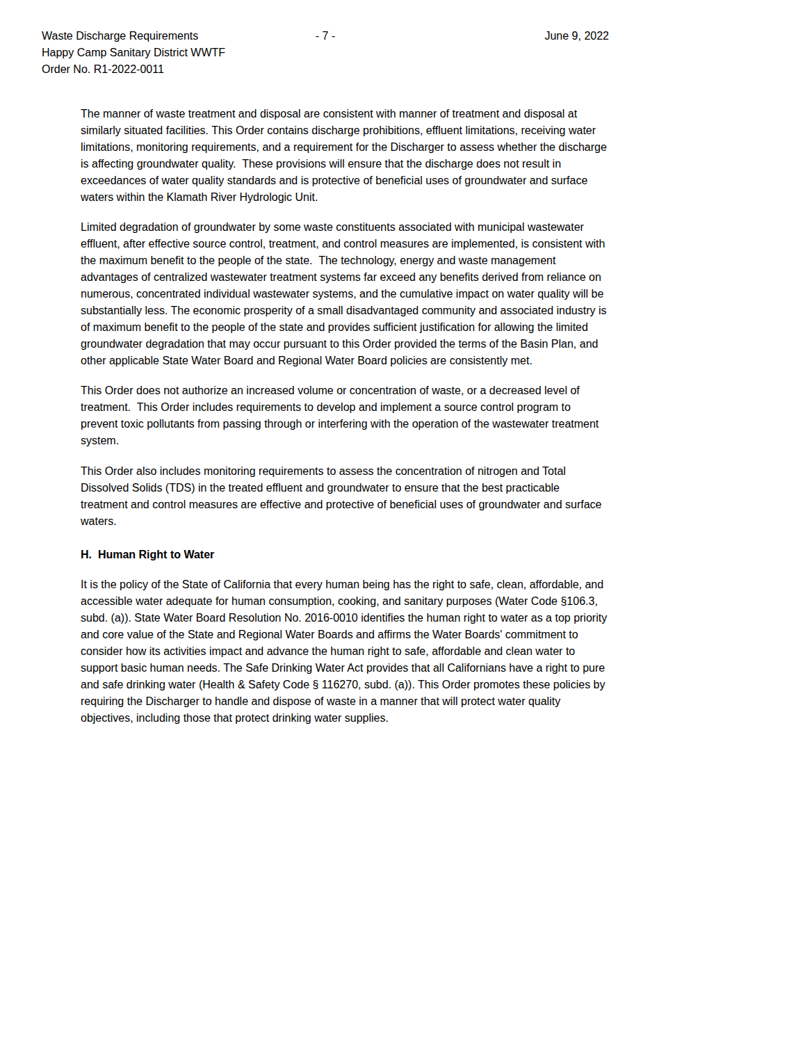Waste Discharge Requirements
Happy Camp Sanitary District WWTF
Order No. R1-2022-0011
- 7 -
June 9, 2022
The manner of waste treatment and disposal are consistent with manner of treatment and disposal at similarly situated facilities. This Order contains discharge prohibitions, effluent limitations, receiving water limitations, monitoring requirements, and a requirement for the Discharger to assess whether the discharge is affecting groundwater quality. These provisions will ensure that the discharge does not result in exceedances of water quality standards and is protective of beneficial uses of groundwater and surface waters within the Klamath River Hydrologic Unit.
Limited degradation of groundwater by some waste constituents associated with municipal wastewater effluent, after effective source control, treatment, and control measures are implemented, is consistent with the maximum benefit to the people of the state. The technology, energy and waste management advantages of centralized wastewater treatment systems far exceed any benefits derived from reliance on numerous, concentrated individual wastewater systems, and the cumulative impact on water quality will be substantially less. The economic prosperity of a small disadvantaged community and associated industry is of maximum benefit to the people of the state and provides sufficient justification for allowing the limited groundwater degradation that may occur pursuant to this Order provided the terms of the Basin Plan, and other applicable State Water Board and Regional Water Board policies are consistently met.
This Order does not authorize an increased volume or concentration of waste, or a decreased level of treatment. This Order includes requirements to develop and implement a source control program to prevent toxic pollutants from passing through or interfering with the operation of the wastewater treatment system.
This Order also includes monitoring requirements to assess the concentration of nitrogen and Total Dissolved Solids (TDS) in the treated effluent and groundwater to ensure that the best practicable treatment and control measures are effective and protective of beneficial uses of groundwater and surface waters.
H. Human Right to Water
It is the policy of the State of California that every human being has the right to safe, clean, affordable, and accessible water adequate for human consumption, cooking, and sanitary purposes (Water Code §106.3, subd. (a)). State Water Board Resolution No. 2016-0010 identifies the human right to water as a top priority and core value of the State and Regional Water Boards and affirms the Water Boards' commitment to consider how its activities impact and advance the human right to safe, affordable and clean water to support basic human needs. The Safe Drinking Water Act provides that all Californians have a right to pure and safe drinking water (Health & Safety Code § 116270, subd. (a)). This Order promotes these policies by requiring the Discharger to handle and dispose of waste in a manner that will protect water quality objectives, including those that protect drinking water supplies.